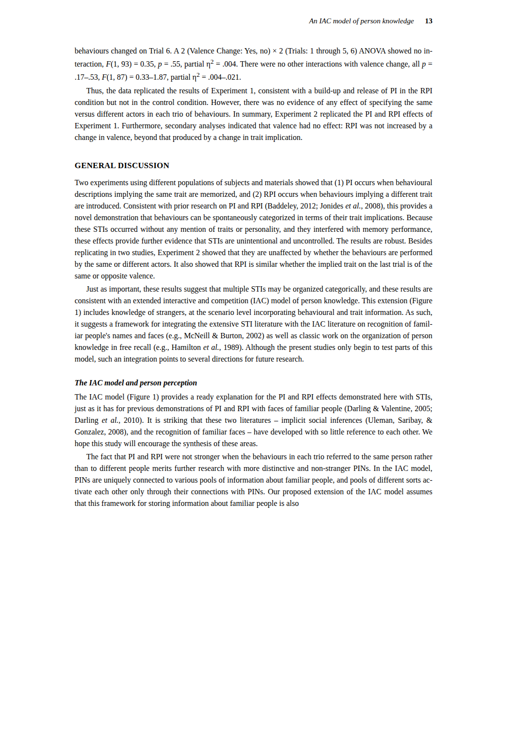An IAC model of person knowledge 13
behaviours changed on Trial 6. A 2 (Valence Change: Yes, no) × 2 (Trials: 1 through 5, 6) ANOVA showed no interaction, F(1, 93) = 0.35, p = .55, partial η2 = .004. There were no other interactions with valence change, all p = .17–.53, F(1, 87) = 0.33–1.87, partial η2 = .004–.021.
Thus, the data replicated the results of Experiment 1, consistent with a build-up and release of PI in the RPI condition but not in the control condition. However, there was no evidence of any effect of specifying the same versus different actors in each trio of behaviours. In summary, Experiment 2 replicated the PI and RPI effects of Experiment 1. Furthermore, secondary analyses indicated that valence had no effect: RPI was not increased by a change in valence, beyond that produced by a change in trait implication.
General discussion
Two experiments using different populations of subjects and materials showed that (1) PI occurs when behavioural descriptions implying the same trait are memorized, and (2) RPI occurs when behaviours implying a different trait are introduced. Consistent with prior research on PI and RPI (Baddeley, 2012; Jonides et al., 2008), this provides a novel demonstration that behaviours can be spontaneously categorized in terms of their trait implications. Because these STIs occurred without any mention of traits or personality, and they interfered with memory performance, these effects provide further evidence that STIs are unintentional and uncontrolled. The results are robust. Besides replicating in two studies, Experiment 2 showed that they are unaffected by whether the behaviours are performed by the same or different actors. It also showed that RPI is similar whether the implied trait on the last trial is of the same or opposite valence.
Just as important, these results suggest that multiple STIs may be organized categorically, and these results are consistent with an extended interactive and competition (IAC) model of person knowledge. This extension (Figure 1) includes knowledge of strangers, at the scenario level incorporating behavioural and trait information. As such, it suggests a framework for integrating the extensive STI literature with the IAC literature on recognition of familiar people's names and faces (e.g., McNeill & Burton, 2002) as well as classic work on the organization of person knowledge in free recall (e.g., Hamilton et al., 1989). Although the present studies only begin to test parts of this model, such an integration points to several directions for future research.
The IAC model and person perception
The IAC model (Figure 1) provides a ready explanation for the PI and RPI effects demonstrated here with STIs, just as it has for previous demonstrations of PI and RPI with faces of familiar people (Darling & Valentine, 2005; Darling et al., 2010). It is striking that these two literatures – implicit social inferences (Uleman, Saribay, & Gonzalez, 2008), and the recognition of familiar faces – have developed with so little reference to each other. We hope this study will encourage the synthesis of these areas.
The fact that PI and RPI were not stronger when the behaviours in each trio referred to the same person rather than to different people merits further research with more distinctive and non-stranger PINs. In the IAC model, PINs are uniquely connected to various pools of information about familiar people, and pools of different sorts activate each other only through their connections with PINs. Our proposed extension of the IAC model assumes that this framework for storing information about familiar people is also